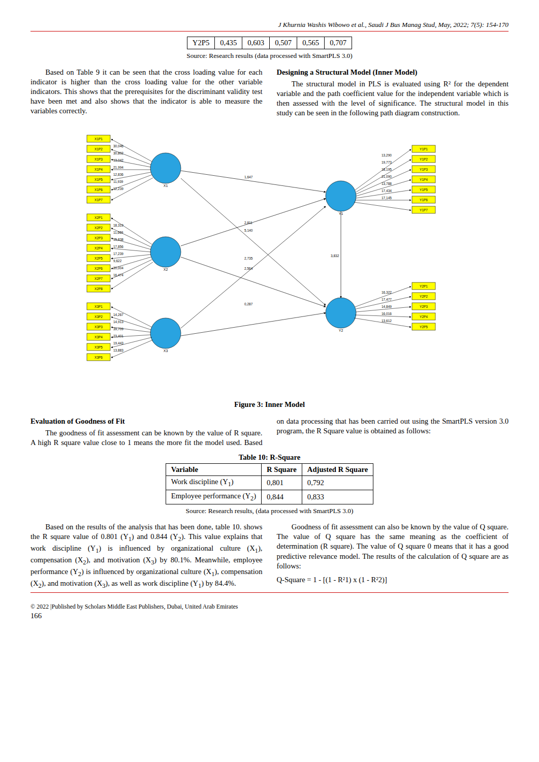J Khurnia Washis Wibowo et al., Saudi J Bus Manag Stud, May, 2022; 7(5): 154-170
| Y2P5 | 0,435 | 0,603 | 0,507 | 0,565 | 0,707 |
Source: Research results (data processed with SmartPLS 3.0)
Based on Table 9 it can be seen that the cross loading value for each indicator is higher than the cross loading value for the other variable indicators. This shows that the prerequisites for the discriminant validity test have been met and also shows that the indicator is able to measure the variables correctly.
Designing a Structural Model (Inner Model)
The structural model in PLS is evaluated using R² for the dependent variable and the path coefficient value for the independent variable which is then assessed with the level of significance. The structural model in this study can be seen in the following path diagram construction.
X1P1 X1P2 X1P3 X1P4 X1P5 X1P6 X1P7 X2P1 X2P2 X2P3 X2P4 X2P5 X2P6 X2P7 X2P8 X3P1 X3P2 X3P3 X3P4 X3P5 X3P6 X1 X2 X3 Y1 Y2 Y1P1 Y1P2 Y1P3 Y1P4 Y1P5 Y1P6 Y1P7 Y2P1 Y2P2 Y2P3 Y2P4 Y2P5 30,046 30,802 13,042 21,994 12,836 11,939 12,239 18,319 11,669 15,838 17,856 17,239 9,622 20,004 16,474 14,267 14,913 39,709 23,401 19,443 13,883 1,647 2,811 5,140 2,735 2,564 0,287 3,832 13,290 19,773 18,195 21,090 13,788 17,434 17,145 16,322 17,477 14,849 16,016 13,612
Figure 3: Inner Model
Evaluation of Goodness of Fit
The goodness of fit assessment can be known by the value of R square. A high R square value close to 1 means the more fit the model used. Based on data processing that has been carried out using the SmartPLS version 3.0 program, the R Square value is obtained as follows:
Table 10: R-Square
| Variable | R Square | Adjusted R Square |
| --- | --- | --- |
| Work discipline (Y 1 ) | 0,801 | 0,792 |
| Employee performance (Y 2 ) | 0,844 | 0,833 |
Source: Research results, (data processed with SmartPLS 3.0)
Based on the results of the analysis that has been done, table 10. shows the R square value of 0.801 (Y1) and 0.844 (Y2). This value explains that work discipline (Y1) is influenced by organizational culture (X1), compensation (X2), and motivation (X3) by 80.1%. Meanwhile, employee performance (Y2) is influenced by organizational culture (X1), compensation (X2), and motivation (X3), as well as work discipline (Y1) by 84.4%.
Goodness of fit assessment can also be known by the value of Q square. The value of Q square has the same meaning as the coefficient of determination (R square). The value of Q square 0 means that it has a good predictive relevance model. The results of the calculation of Q square are as follows:
Q-Square = 1 - [(1 - R²1) x (1 - R²2)]
© 2022 |Published by Scholars Middle East Publishers, Dubai, United Arab Emirates
166